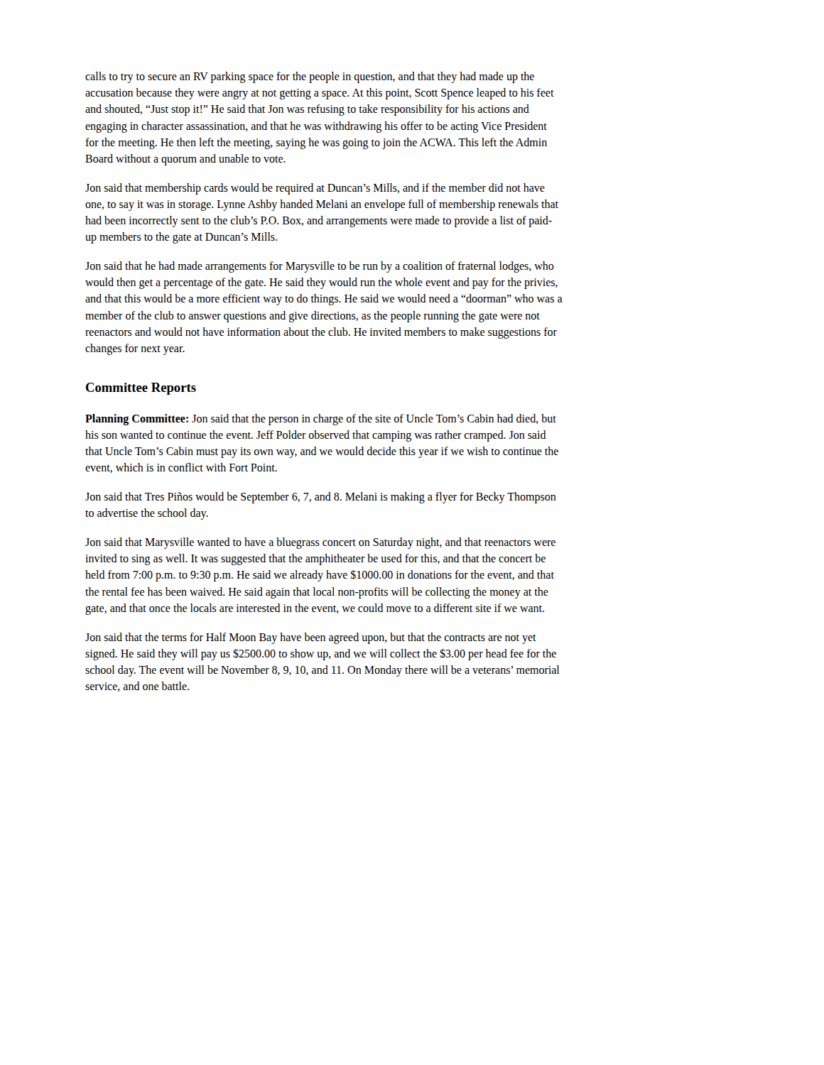calls to try to secure an RV parking space for the people in question, and that they had made up the accusation because they were angry at not getting a space. At this point, Scott Spence leaped to his feet and shouted, “Just stop it!” He said that Jon was refusing to take responsibility for his actions and engaging in character assassination, and that he was withdrawing his offer to be acting Vice President for the meeting. He then left the meeting, saying he was going to join the ACWA. This left the Admin Board without a quorum and unable to vote.
Jon said that membership cards would be required at Duncan’s Mills, and if the member did not have one, to say it was in storage. Lynne Ashby handed Melani an envelope full of membership renewals that had been incorrectly sent to the club’s P.O. Box, and arrangements were made to provide a list of paid-up members to the gate at Duncan’s Mills.
Jon said that he had made arrangements for Marysville to be run by a coalition of fraternal lodges, who would then get a percentage of the gate. He said they would run the whole event and pay for the privies, and that this would be a more efficient way to do things. He said we would need a “doorman” who was a member of the club to answer questions and give directions, as the people running the gate were not reenactors and would not have information about the club. He invited members to make suggestions for changes for next year.
Committee Reports
Planning Committee: Jon said that the person in charge of the site of Uncle Tom’s Cabin had died, but his son wanted to continue the event. Jeff Polder observed that camping was rather cramped. Jon said that Uncle Tom’s Cabin must pay its own way, and we would decide this year if we wish to continue the event, which is in conflict with Fort Point.
Jon said that Tres Piños would be September 6, 7, and 8. Melani is making a flyer for Becky Thompson to advertise the school day.
Jon said that Marysville wanted to have a bluegrass concert on Saturday night, and that reenactors were invited to sing as well. It was suggested that the amphitheater be used for this, and that the concert be held from 7:00 p.m. to 9:30 p.m. He said we already have $1000.00 in donations for the event, and that the rental fee has been waived. He said again that local non-profits will be collecting the money at the gate, and that once the locals are interested in the event, we could move to a different site if we want.
Jon said that the terms for Half Moon Bay have been agreed upon, but that the contracts are not yet signed. He said they will pay us $2500.00 to show up, and we will collect the $3.00 per head fee for the school day. The event will be November 8, 9, 10, and 11. On Monday there will be a veterans’ memorial service, and one battle.